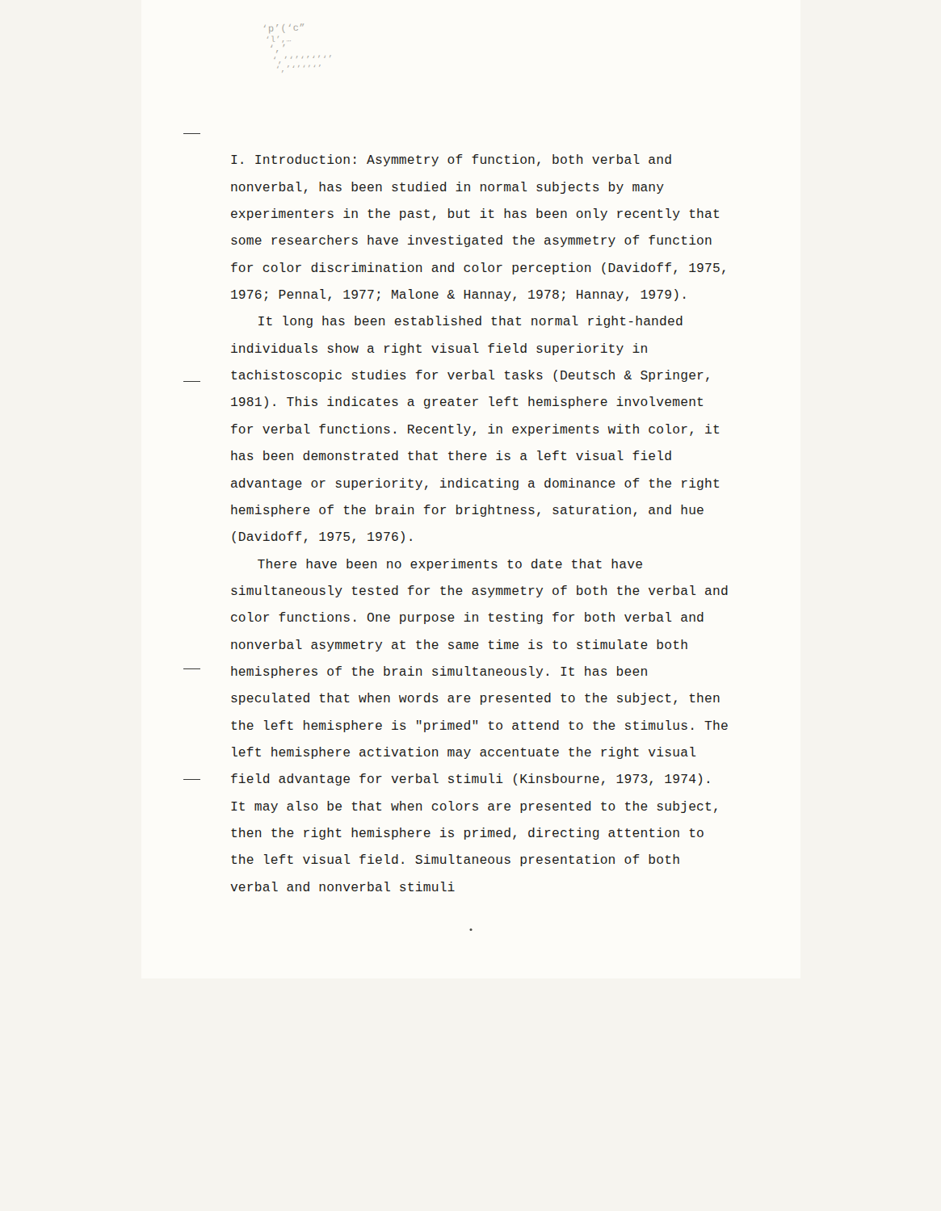‘p’(‘c” ‘l’,… ‘,’ ‘,’‘’‘’‘’‘’ ‘,’‘’‘’‘’
I. Introduction: Asymmetry of function, both verbal and nonverbal, has been studied in normal subjects by many experimenters in the past, but it has been only recently that some researchers have investigated the asymmetry of function for color discrimination and color perception (Davidoff, 1975, 1976; Pennal, 1977; Malone & Hannay, 1978; Hannay, 1979).
It long has been established that normal right-handed individuals show a right visual field superiority in tachistoscopic studies for verbal tasks (Deutsch & Springer, 1981). This indicates a greater left hemisphere involvement for verbal functions. Recently, in experiments with color, it has been demonstrated that there is a left visual field advantage or superiority, indicating a dominance of the right hemisphere of the brain for brightness, saturation, and hue (Davidoff, 1975, 1976).
There have been no experiments to date that have simultaneously tested for the asymmetry of both the verbal and color functions. One purpose in testing for both verbal and nonverbal asymmetry at the same time is to stimulate both hemispheres of the brain simultaneously. It has been speculated that when words are presented to the subject, then the left hemisphere is "primed" to attend to the stimulus. The left hemisphere activation may accentuate the right visual field advantage for verbal stimuli (Kinsbourne, 1973, 1974). It may also be that when colors are presented to the subject, then the right hemisphere is primed, directing attention to the left visual field. Simultaneous presentation of both verbal and nonverbal stimuli